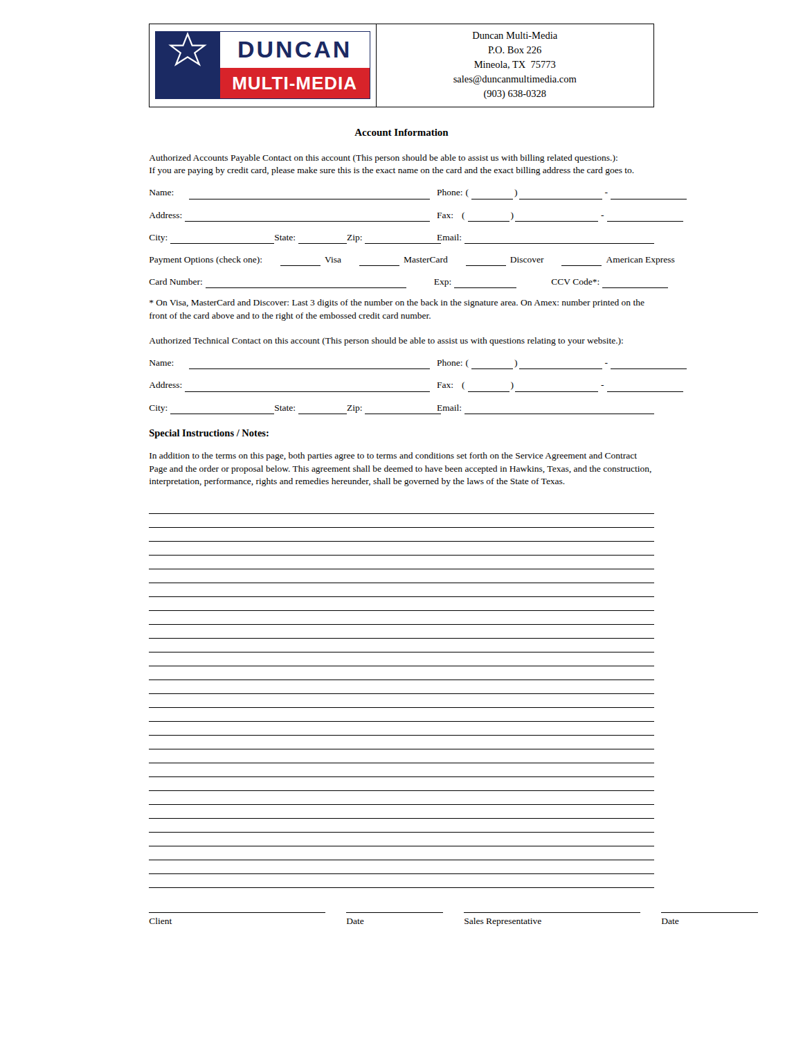DUNCAN
MULTI-MEDIA
Duncan Multi-Media
P.O. Box 226
Mineola, TX 75773
sales@duncanmultimedia.com
(903) 638-0328
Account Information
Authorized Accounts Payable Contact on this account (This person should be able to assist us with billing related questions.): If you are paying by credit card, please make sure this is the exact name on the card and the exact billing address the card goes to.
Name:
Phone: ( ) -
Address:
Fax: ( ) -
City: State: Zip:
Email:
Payment Options (check one): Visa MasterCard Discover American Express
Card Number: Exp: CCV Code*:
* On Visa, MasterCard and Discover: Last 3 digits of the number on the back in the signature area. On Amex: number printed on the front of the card above and to the right of the embossed credit card number.
Authorized Technical Contact on this account (This person should be able to assist us with questions relating to your website.):
Name:
Phone: ( ) -
Address:
Fax: ( ) -
City: State: Zip:
Email:
Special Instructions / Notes:
In addition to the terms on this page, both parties agree to to terms and conditions set forth on the Service Agreement and Contract Page and the order or proposal below. This agreement shall be deemed to have been accepted in Hawkins, Texas, and the construction, interpretation, performance, rights and remedies hereunder, shall be governed by the laws of the State of Texas.
Client
Date
Sales Representative
Date